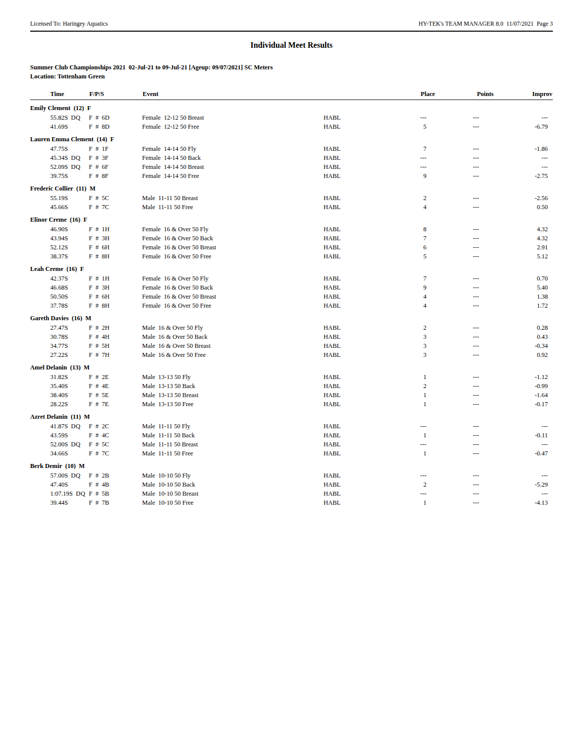Licensed To: Haringey Aquatics HY-TEK's TEAM MANAGER 8.0 11/07/2021 Page 3
Individual Meet Results
Summer Club Championships 2021 02-Jul-21 to 09-Jul-21 [Ageup: 09/07/2021] SC Meters
Location: Tottenham Green
| Time | F/P/S | Event | | Place | Points | Improv |
| --- | --- | --- | --- | --- | --- | --- |
| Emily Clement (12) F |
| 55.82S DQ | F # 6D | Female 12-12 50 Breast | HABL | --- | --- | --- |
| 41.69S | F # 8D | Female 12-12 50 Free | HABL | 5 | --- | -6.79 |
| Lauren Emma Clement (14) F |
| 47.75S | F # 1F | Female 14-14 50 Fly | HABL | 7 | --- | -1.86 |
| 45.34S DQ | F # 3F | Female 14-14 50 Back | HABL | --- | --- | --- |
| 52.09S DQ | F # 6F | Female 14-14 50 Breast | HABL | --- | --- | --- |
| 39.75S | F # 8F | Female 14-14 50 Free | HABL | 9 | --- | -2.75 |
| Frederic Collier (11) M |
| 55.19S | F # 5C | Male 11-11 50 Breast | HABL | 2 | --- | -2.56 |
| 45.66S | F # 7C | Male 11-11 50 Free | HABL | 4 | --- | 0.50 |
| Elinor Creme (16) F |
| 46.90S | F # 1H | Female 16 & Over 50 Fly | HABL | 8 | --- | 4.32 |
| 43.94S | F # 3H | Female 16 & Over 50 Back | HABL | 7 | --- | 4.32 |
| 52.12S | F # 6H | Female 16 & Over 50 Breast | HABL | 6 | --- | 2.91 |
| 38.37S | F # 8H | Female 16 & Over 50 Free | HABL | 5 | --- | 5.12 |
| Leah Creme (16) F |
| 42.37S | F # 1H | Female 16 & Over 50 Fly | HABL | 7 | --- | 0.70 |
| 46.68S | F # 3H | Female 16 & Over 50 Back | HABL | 9 | --- | 5.40 |
| 50.50S | F # 6H | Female 16 & Over 50 Breast | HABL | 4 | --- | 1.38 |
| 37.78S | F # 8H | Female 16 & Over 50 Free | HABL | 4 | --- | 1.72 |
| Gareth Davies (16) M |
| 27.47S | F # 2H | Male 16 & Over 50 Fly | HABL | 2 | --- | 0.28 |
| 30.78S | F # 4H | Male 16 & Over 50 Back | HABL | 3 | --- | 0.43 |
| 34.77S | F # 5H | Male 16 & Over 50 Breast | HABL | 3 | --- | -0.34 |
| 27.22S | F # 7H | Male 16 & Over 50 Free | HABL | 3 | --- | 0.92 |
| Amel Delanin (13) M |
| 31.82S | F # 2E | Male 13-13 50 Fly | HABL | 1 | --- | -1.12 |
| 35.40S | F # 4E | Male 13-13 50 Back | HABL | 2 | --- | -0.99 |
| 38.40S | F # 5E | Male 13-13 50 Breast | HABL | 1 | --- | -1.64 |
| 28.22S | F # 7E | Male 13-13 50 Free | HABL | 1 | --- | -0.17 |
| Azret Delanin (11) M |
| 41.87S DQ | F # 2C | Male 11-11 50 Fly | HABL | --- | --- | --- |
| 43.59S | F # 4C | Male 11-11 50 Back | HABL | 1 | --- | -0.11 |
| 52.00S DQ | F # 5C | Male 11-11 50 Breast | HABL | --- | --- | --- |
| 34.66S | F # 7C | Male 11-11 50 Free | HABL | 1 | --- | -0.47 |
| Berk Demir (10) M |
| 57.00S DQ | F # 2B | Male 10-10 50 Fly | HABL | --- | --- | --- |
| 47.40S | F # 4B | Male 10-10 50 Back | HABL | 2 | --- | -5.29 |
| 1:07.19S DQ | F # 5B | Male 10-10 50 Breast | HABL | --- | --- | --- |
| 39.44S | F # 7B | Male 10-10 50 Free | HABL | 1 | --- | -4.13 |